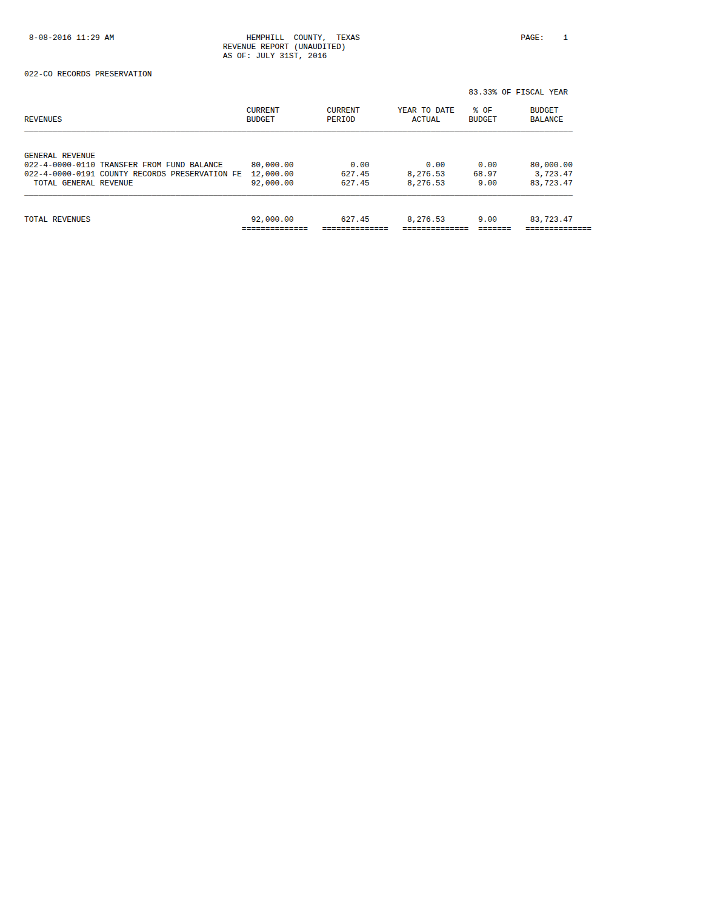8-08-2016 11:29 AM HEMPHILL COUNTY, TEXAS PAGE: 1 REVENUE REPORT (UNAUDITED) AS OF: JULY 31ST, 2016 022-CO RECORDS PRESERVATION 83.33% OF FISCAL YEAR CURRENT CURRENT YEAR TO DATE % OF BUDGET REVENUES BUDGET PERIOD ACTUAL BUDGET BALANCE ____________________________________________________________________________________________________________________ GENERAL REVENUE 022-4-0000-0110 TRANSFER FROM FUND BALANCE 80,000.00 0.00 0.00 0.00 80,000.00 022-4-0000-0191 COUNTY RECORDS PRESERVATION FE 12,000.00 627.45 8,276.53 68.97 3,723.47 TOTAL GENERAL REVENUE 92,000.00 627.45 8,276.53 9.00 83,723.47 ____________________________________________________________________________________________________________________ TOTAL REVENUES 92,000.00 627.45 8,276.53 9.00 83,723.47 ============== ============== ============== ======= ==============